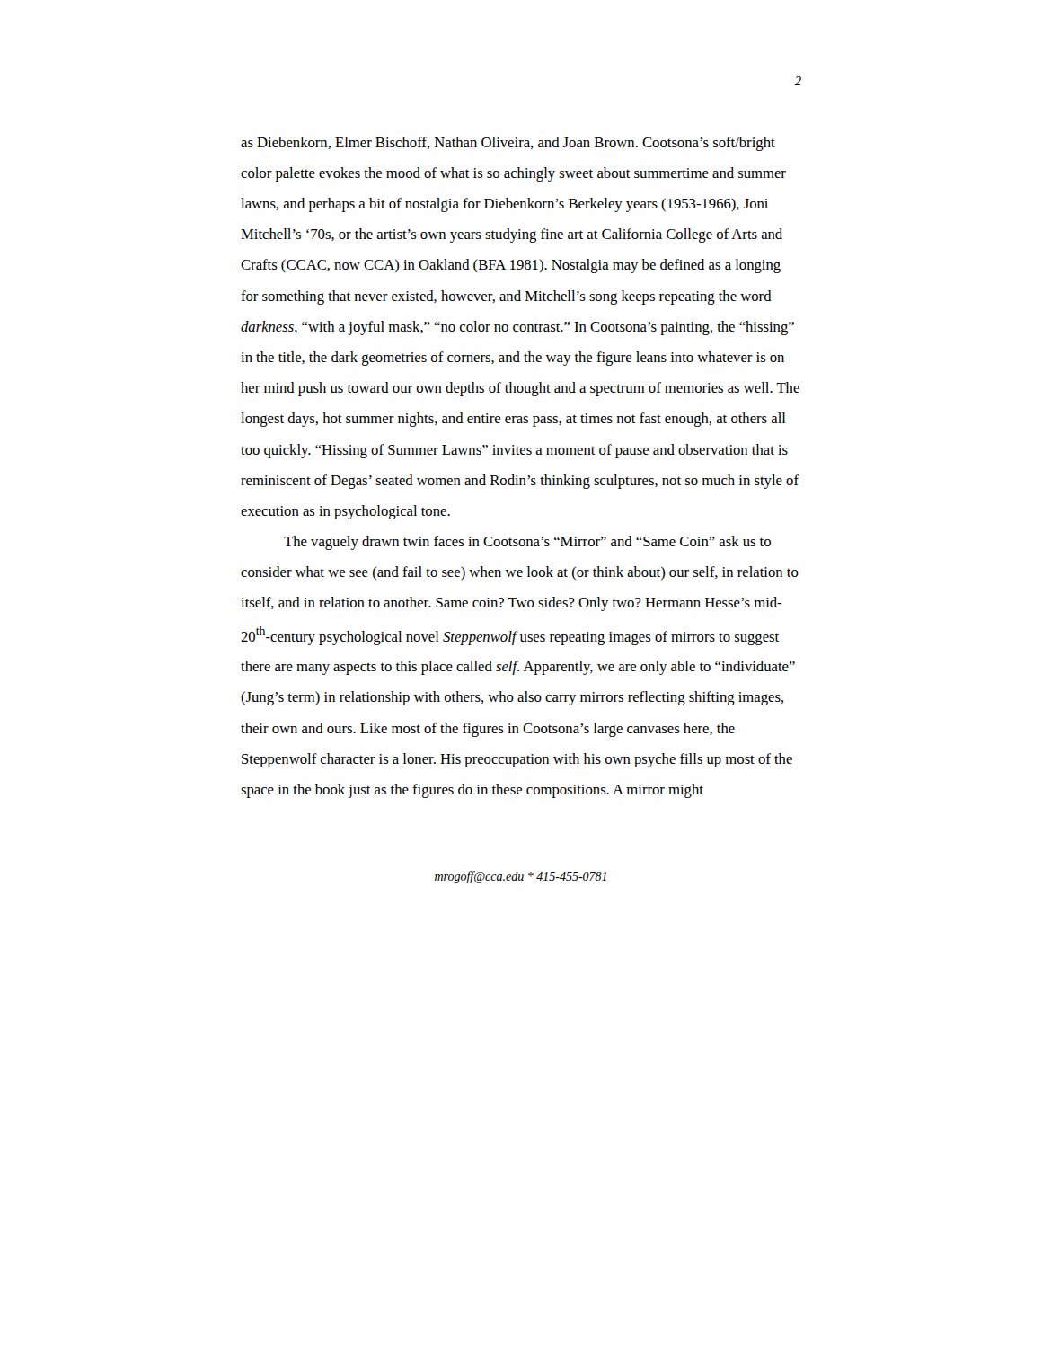2
as Diebenkorn, Elmer Bischoff, Nathan Oliveira, and Joan Brown. Cootsona’s soft/bright color palette evokes the mood of what is so achingly sweet about summertime and summer lawns, and perhaps a bit of nostalgia for Diebenkorn’s Berkeley years (1953-1966), Joni Mitchell’s ‘70s, or the artist’s own years studying fine art at California College of Arts and Crafts (CCAC, now CCA) in Oakland (BFA 1981). Nostalgia may be defined as a longing for something that never existed, however, and Mitchell’s song keeps repeating the word darkness, “with a joyful mask,” “no color no contrast.” In Cootsona’s painting, the “hissing” in the title, the dark geometries of corners, and the way the figure leans into whatever is on her mind push us toward our own depths of thought and a spectrum of memories as well. The longest days, hot summer nights, and entire eras pass, at times not fast enough, at others all too quickly. “Hissing of Summer Lawns” invites a moment of pause and observation that is reminiscent of Degas’ seated women and Rodin’s thinking sculptures, not so much in style of execution as in psychological tone.
The vaguely drawn twin faces in Cootsona’s “Mirror” and “Same Coin” ask us to consider what we see (and fail to see) when we look at (or think about) our self, in relation to itself, and in relation to another. Same coin? Two sides? Only two? Hermann Hesse’s mid-20th-century psychological novel Steppenwolf uses repeating images of mirrors to suggest there are many aspects to this place called self. Apparently, we are only able to “individuate” (Jung’s term) in relationship with others, who also carry mirrors reflecting shifting images, their own and ours. Like most of the figures in Cootsona’s large canvases here, the Steppenwolf character is a loner. His preoccupation with his own psyche fills up most of the space in the book just as the figures do in these compositions. A mirror might
mrogoff@cca.edu * 415-455-0781